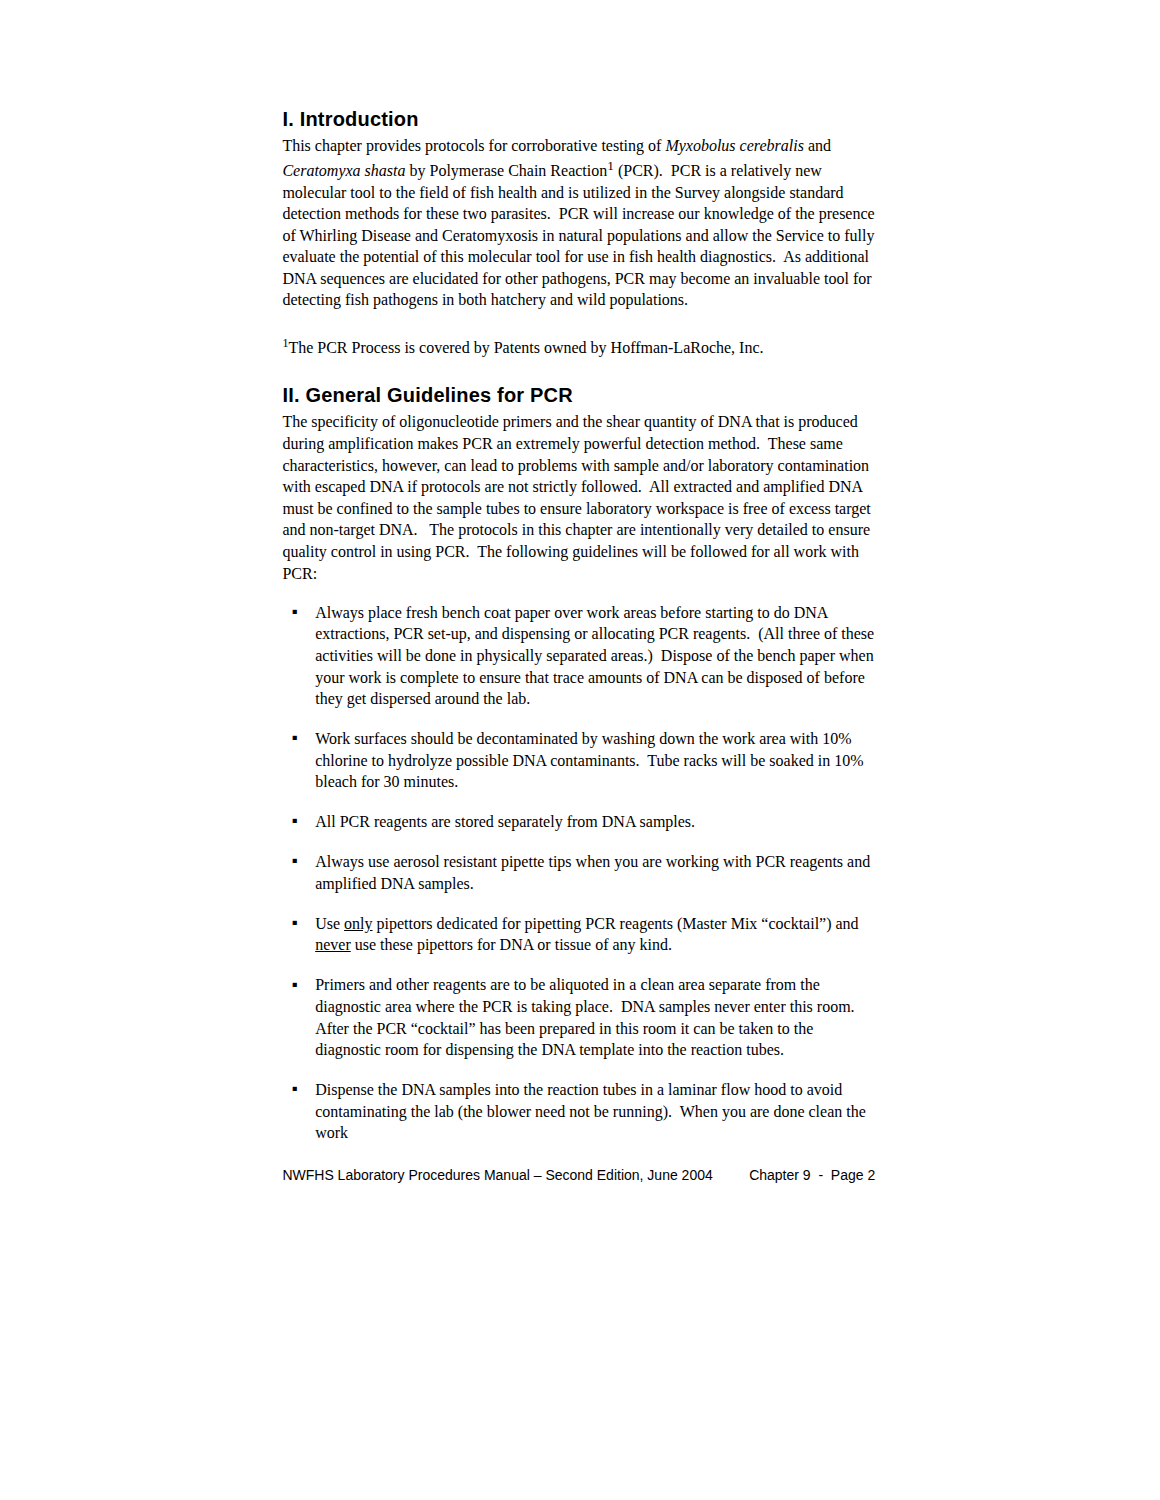I. Introduction
This chapter provides protocols for corroborative testing of Myxobolus cerebralis and Ceratomyxa shasta by Polymerase Chain Reaction1 (PCR). PCR is a relatively new molecular tool to the field of fish health and is utilized in the Survey alongside standard detection methods for these two parasites. PCR will increase our knowledge of the presence of Whirling Disease and Ceratomyxosis in natural populations and allow the Service to fully evaluate the potential of this molecular tool for use in fish health diagnostics. As additional DNA sequences are elucidated for other pathogens, PCR may become an invaluable tool for detecting fish pathogens in both hatchery and wild populations.
1The PCR Process is covered by Patents owned by Hoffman-LaRoche, Inc.
II. General Guidelines for PCR
The specificity of oligonucleotide primers and the shear quantity of DNA that is produced during amplification makes PCR an extremely powerful detection method. These same characteristics, however, can lead to problems with sample and/or laboratory contamination with escaped DNA if protocols are not strictly followed. All extracted and amplified DNA must be confined to the sample tubes to ensure laboratory workspace is free of excess target and non-target DNA. The protocols in this chapter are intentionally very detailed to ensure quality control in using PCR. The following guidelines will be followed for all work with PCR:
Always place fresh bench coat paper over work areas before starting to do DNA extractions, PCR set-up, and dispensing or allocating PCR reagents. (All three of these activities will be done in physically separated areas.) Dispose of the bench paper when your work is complete to ensure that trace amounts of DNA can be disposed of before they get dispersed around the lab.
Work surfaces should be decontaminated by washing down the work area with 10% chlorine to hydrolyze possible DNA contaminants. Tube racks will be soaked in 10% bleach for 30 minutes.
All PCR reagents are stored separately from DNA samples.
Always use aerosol resistant pipette tips when you are working with PCR reagents and amplified DNA samples.
Use only pipettors dedicated for pipetting PCR reagents (Master Mix “cocktail”) and never use these pipettors for DNA or tissue of any kind.
Primers and other reagents are to be aliquoted in a clean area separate from the diagnostic area where the PCR is taking place. DNA samples never enter this room. After the PCR “cocktail” has been prepared in this room it can be taken to the diagnostic room for dispensing the DNA template into the reaction tubes.
Dispense the DNA samples into the reaction tubes in a laminar flow hood to avoid contaminating the lab (the blower need not be running). When you are done clean the work
NWFHS Laboratory Procedures Manual – Second Edition, June 2004 Chapter 9 - Page 2